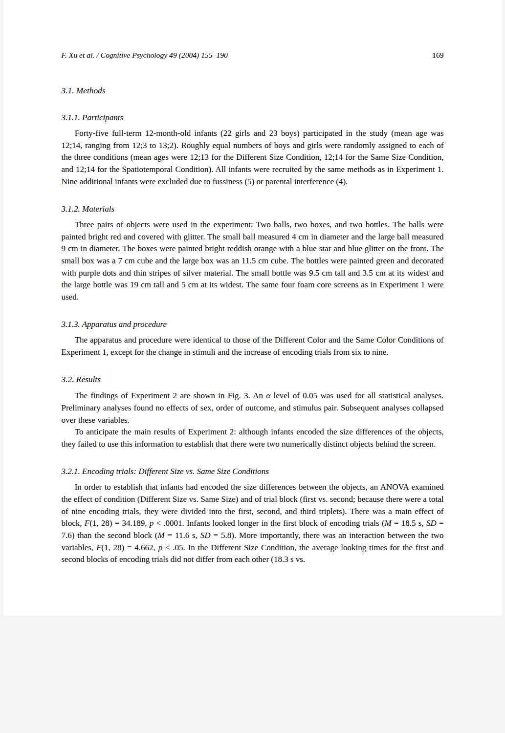F. Xu et al. / Cognitive Psychology 49 (2004) 155–190 169
3.1. Methods
3.1.1. Participants
Forty-five full-term 12-month-old infants (22 girls and 23 boys) participated in the study (mean age was 12;14, ranging from 12;3 to 13;2). Roughly equal numbers of boys and girls were randomly assigned to each of the three conditions (mean ages were 12;13 for the Different Size Condition, 12;14 for the Same Size Condition, and 12;14 for the Spatiotemporal Condition). All infants were recruited by the same methods as in Experiment 1. Nine additional infants were excluded due to fussiness (5) or parental interference (4).
3.1.2. Materials
Three pairs of objects were used in the experiment: Two balls, two boxes, and two bottles. The balls were painted bright red and covered with glitter. The small ball measured 4 cm in diameter and the large ball measured 9 cm in diameter. The boxes were painted bright reddish orange with a blue star and blue glitter on the front. The small box was a 7 cm cube and the large box was an 11.5 cm cube. The bottles were painted green and decorated with purple dots and thin stripes of silver material. The small bottle was 9.5 cm tall and 3.5 cm at its widest and the large bottle was 19 cm tall and 5 cm at its widest. The same four foam core screens as in Experiment 1 were used.
3.1.3. Apparatus and procedure
The apparatus and procedure were identical to those of the Different Color and the Same Color Conditions of Experiment 1, except for the change in stimuli and the increase of encoding trials from six to nine.
3.2. Results
The findings of Experiment 2 are shown in Fig. 3. An α level of 0.05 was used for all statistical analyses. Preliminary analyses found no effects of sex, order of outcome, and stimulus pair. Subsequent analyses collapsed over these variables.
To anticipate the main results of Experiment 2: although infants encoded the size differences of the objects, they failed to use this information to establish that there were two numerically distinct objects behind the screen.
3.2.1. Encoding trials: Different Size vs. Same Size Conditions
In order to establish that infants had encoded the size differences between the objects, an ANOVA examined the effect of condition (Different Size vs. Same Size) and of trial block (first vs. second; because there were a total of nine encoding trials, they were divided into the first, second, and third triplets). There was a main effect of block, F(1, 28) = 34.189, p < .0001. Infants looked longer in the first block of encoding trials (M = 18.5 s, SD = 7.6) than the second block (M = 11.6 s, SD = 5.8). More importantly, there was an interaction between the two variables, F(1, 28) = 4.662, p < .05. In the Different Size Condition, the average looking times for the first and second blocks of encoding trials did not differ from each other (18.3 s vs.